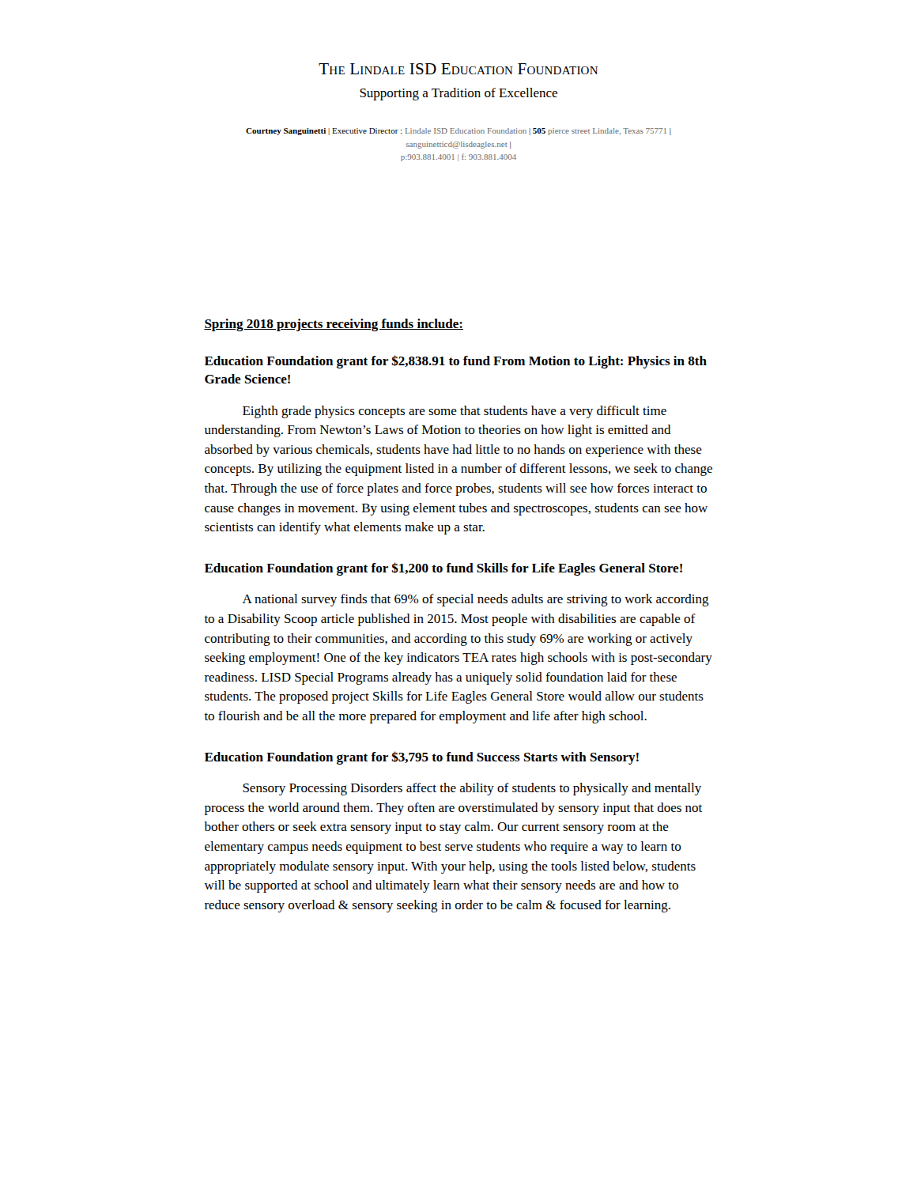The Lindale ISD Education Foundation
Supporting a Tradition of Excellence
Courtney Sanguinetti | Executive Director : Lindale ISD Education Foundation | 505 pierce street Lindale, Texas 75771 | sanguinetticd@lisdeagles.net |
p:903.881.4001 | f: 903.881.4004
Spring 2018 projects receiving funds include:
Education Foundation grant for $2,838.91 to fund From Motion to Light: Physics in 8th Grade Science!
Eighth grade physics concepts are some that students have a very difficult time understanding. From Newton’s Laws of Motion to theories on how light is emitted and absorbed by various chemicals, students have had little to no hands on experience with these concepts. By utilizing the equipment listed in a number of different lessons, we seek to change that. Through the use of force plates and force probes, students will see how forces interact to cause changes in movement. By using element tubes and spectroscopes, students can see how scientists can identify what elements make up a star.
Education Foundation grant for $1,200 to fund Skills for Life Eagles General Store!
A national survey finds that 69% of special needs adults are striving to work according to a Disability Scoop article published in 2015. Most people with disabilities are capable of contributing to their communities, and according to this study 69% are working or actively seeking employment! One of the key indicators TEA rates high schools with is post-secondary readiness. LISD Special Programs already has a uniquely solid foundation laid for these students. The proposed project Skills for Life Eagles General Store would allow our students to flourish and be all the more prepared for employment and life after high school.
Education Foundation grant for $3,795 to fund Success Starts with Sensory!
Sensory Processing Disorders affect the ability of students to physically and mentally process the world around them. They often are overstimulated by sensory input that does not bother others or seek extra sensory input to stay calm. Our current sensory room at the elementary campus needs equipment to best serve students who require a way to learn to appropriately modulate sensory input. With your help, using the tools listed below, students will be supported at school and ultimately learn what their sensory needs are and how to reduce sensory overload & sensory seeking in order to be calm & focused for learning.